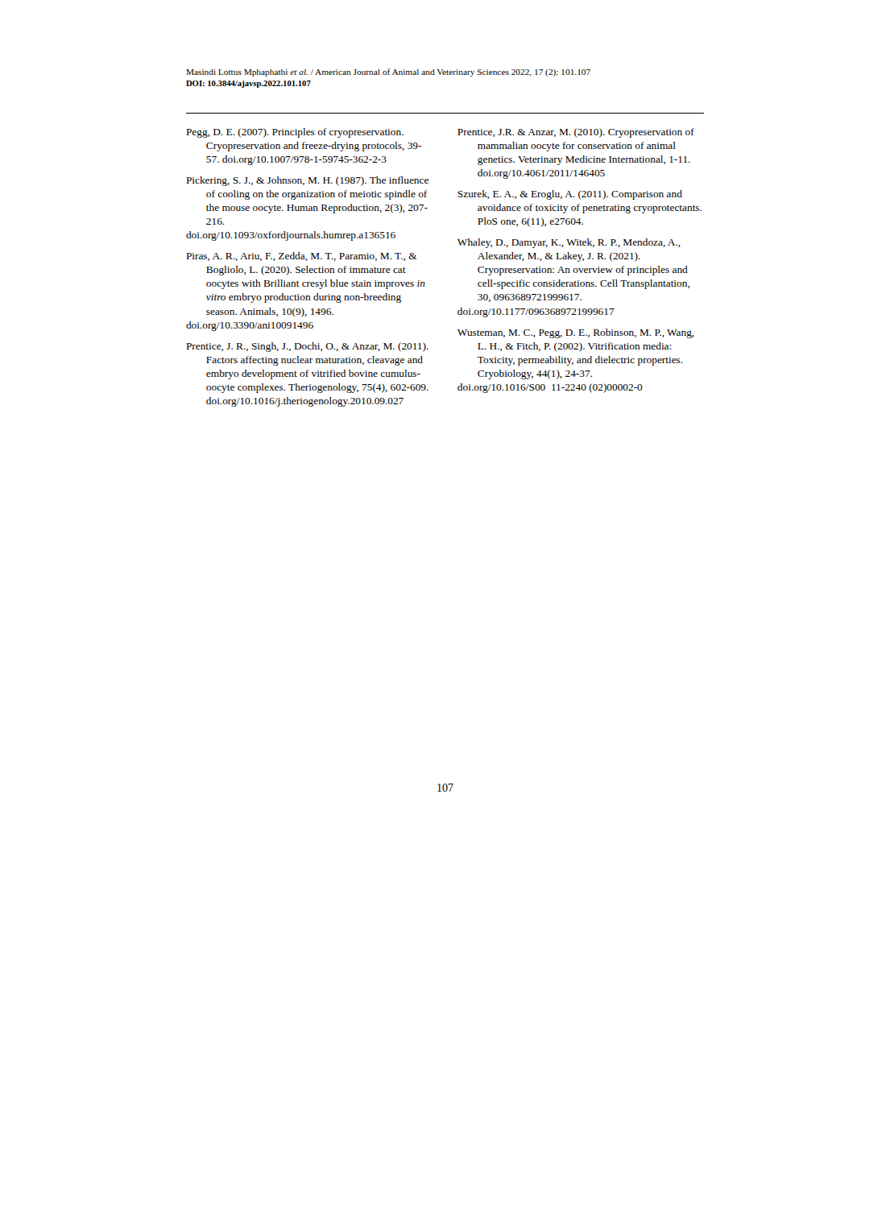Masindi Lottus Mphaphathi et al. / American Journal of Animal and Veterinary Sciences 2022, 17 (2): 101.107
DOI: 10.3844/ajavsp.2022.101.107
Pegg, D. E. (2007). Principles of cryopreservation. Cryopreservation and freeze-drying protocols, 39-57. doi.org/10.1007/978-1-59745-362-2-3
Pickering, S. J., & Johnson, M. H. (1987). The influence of cooling on the organization of meiotic spindle of the mouse oocyte. Human Reproduction, 2(3), 207-216. doi.org/10.1093/oxfordjournals.humrep.a136516
Piras, A. R., Ariu, F., Zedda, M. T., Paramio, M. T., & Bogliolo, L. (2020). Selection of immature cat oocytes with Brilliant cresyl blue stain improves in vitro embryo production during non-breeding season. Animals, 10(9), 1496. doi.org/10.3390/ani10091496
Prentice, J. R., Singh, J., Dochi, O., & Anzar, M. (2011). Factors affecting nuclear maturation, cleavage and embryo development of vitrified bovine cumulus-oocyte complexes. Theriogenology, 75(4), 602-609. doi.org/10.1016/j.theriogenology.2010.09.027
Prentice, J.R. & Anzar, M. (2010). Cryopreservation of mammalian oocyte for conservation of animal genetics. Veterinary Medicine International, 1-11. doi.org/10.4061/2011/146405
Szurek, E. A., & Eroglu, A. (2011). Comparison and avoidance of toxicity of penetrating cryoprotectants. PloS one, 6(11), e27604.
Whaley, D., Damyar, K., Witek, R. P., Mendoza, A., Alexander, M., & Lakey, J. R. (2021). Cryopreservation: An overview of principles and cell-specific considerations. Cell Transplantation, 30, 0963689721999617. doi.org/10.1177/0963689721999617
Wusteman, M. C., Pegg, D. E., Robinson, M. P., Wang, L. H., & Fitch, P. (2002). Vitrification media: Toxicity, permeability, and dielectric properties. Cryobiology, 44(1), 24-37. doi.org/10.1016/S00 11-2240 (02)00002-0
107